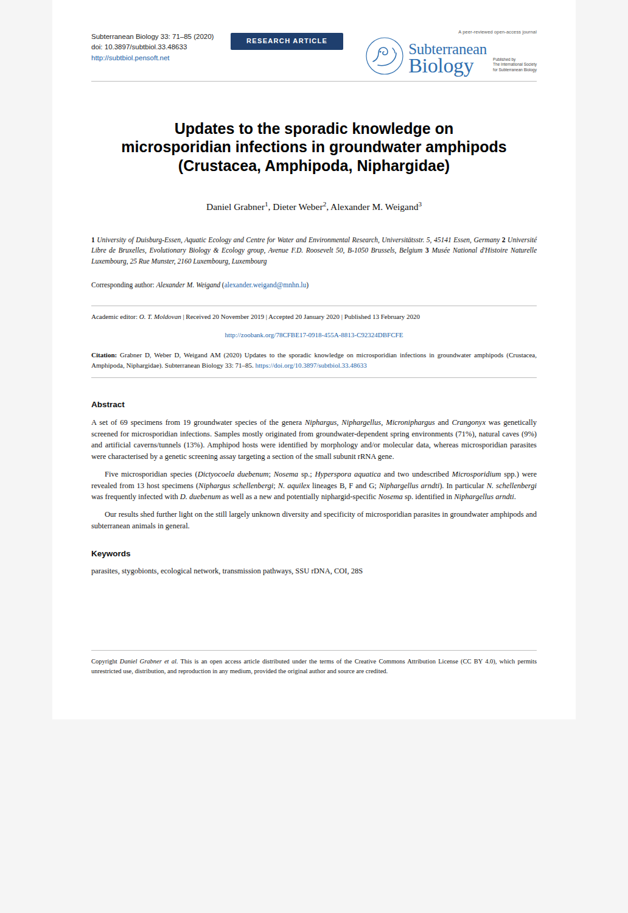Subterranean Biology 33: 71–85 (2020)
doi: 10.3897/subtbiol.33.48633
http://subtbiol.pensoft.net
Research Article
A peer-reviewed open-access journal
Subterranean
Biology
Published by
The International Society
for Subterranean Biology
Updates to the sporadic knowledge on
microsporidian infections in groundwater amphipods
(Crustacea, Amphipoda, Niphargidae)
Daniel Grabner1, Dieter Weber2, Alexander M. Weigand3
1 University of Duisburg-Essen, Aquatic Ecology and Centre for Water and Environmental Research, Universitätsstr. 5, 45141 Essen, Germany 2 Université Libre de Bruxelles, Evolutionary Biology & Ecology group, Avenue F.D. Roosevelt 50, B-1050 Brussels, Belgium 3 Musée National d'Histoire Naturelle Luxembourg, 25 Rue Munster, 2160 Luxembourg, Luxembourg
Corresponding author: Alexander M. Weigand (alexander.weigand@mnhn.lu)
Academic editor: O. T. Moldovan | Received 20 November 2019 | Accepted 20 January 2020 | Published 13 February 2020
http://zoobank.org/78CFBE17-0918-455A-8813-C92324DBFCFE
Citation: Grabner D, Weber D, Weigand AM (2020) Updates to the sporadic knowledge on microsporidian infections in groundwater amphipods (Crustacea, Amphipoda, Niphargidae). Subterranean Biology 33: 71–85. https://doi.org/10.3897/subtbiol.33.48633
Abstract
A set of 69 specimens from 19 groundwater species of the genera Niphargus, Niphargellus, Microniphargus and Crangonyx was genetically screened for microsporidian infections. Samples mostly originated from groundwater-dependent spring environments (71%), natural caves (9%) and artificial caverns/tunnels (13%). Amphipod hosts were identified by morphology and/or molecular data, whereas microsporidian parasites were characterised by a genetic screening assay targeting a section of the small subunit rRNA gene.
Five microsporidian species (Dictyocoela duebenum; Nosema sp.; Hyperspora aquatica and two undescribed Microsporidium spp.) were revealed from 13 host specimens (Niphargus schellenbergi; N. aquilex lineages B, F and G; Niphargellus arndti). In particular N. schellenbergi was frequently infected with D. duebenum as well as a new and potentially niphargid-specific Nosema sp. identified in Niphargellus arndti.
Our results shed further light on the still largely unknown diversity and specificity of microsporidian parasites in groundwater amphipods and subterranean animals in general.
Keywords
parasites, stygobionts, ecological network, transmission pathways, SSU rDNA, COI, 28S
Copyright Daniel Grabner et al. This is an open access article distributed under the terms of the Creative Commons Attribution License (CC BY 4.0), which permits unrestricted use, distribution, and reproduction in any medium, provided the original author and source are credited.